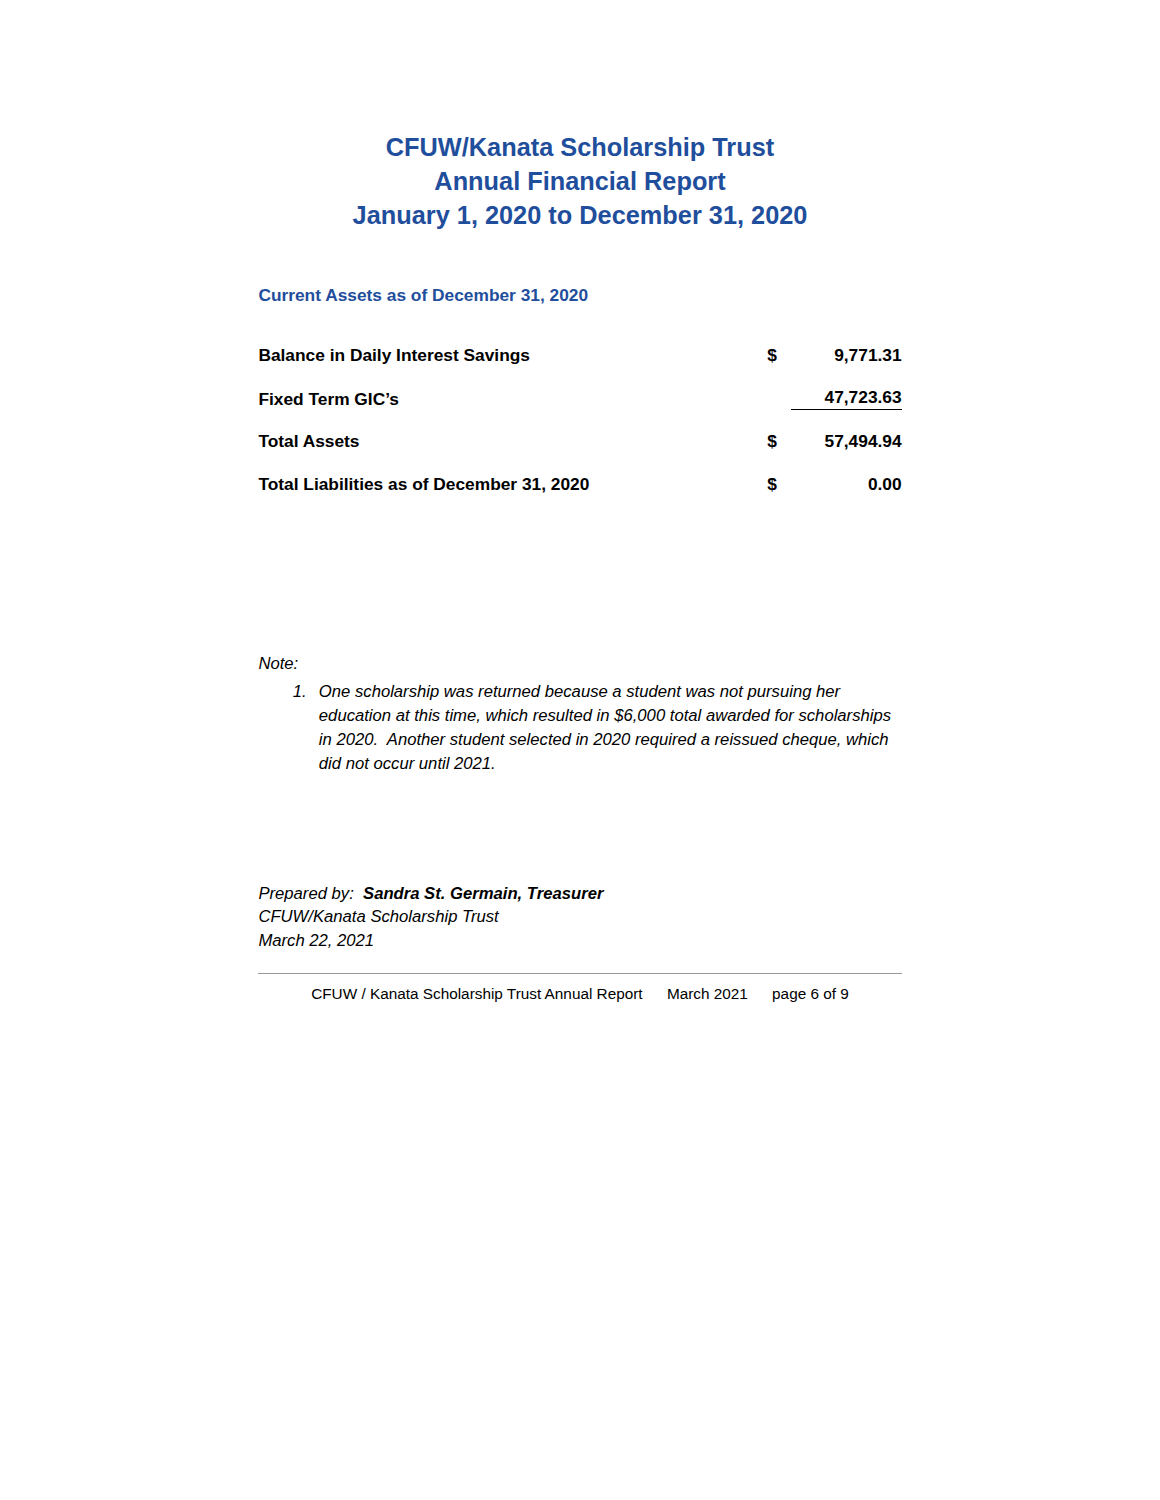CFUW/Kanata Scholarship Trust
Annual Financial Report
January 1, 2020 to December 31, 2020
Current Assets as of December 31, 2020
| Balance in Daily Interest Savings | $ | 9,771.31 |
| Fixed Term GIC’s | | 47,723.63 |
| Total Assets | $ | 57,494.94 |
| Total Liabilities as of December 31, 2020 | $ | 0.00 |
Note:
One scholarship was returned because a student was not pursuing her education at this time, which resulted in $6,000 total awarded for scholarships in 2020. Another student selected in 2020 required a reissued cheque, which did not occur until 2021.
Prepared by: Sandra St. Germain, Treasurer
CFUW/Kanata Scholarship Trust
March 22, 2021
CFUW / Kanata Scholarship Trust Annual Report March 2021 page 6 of 9